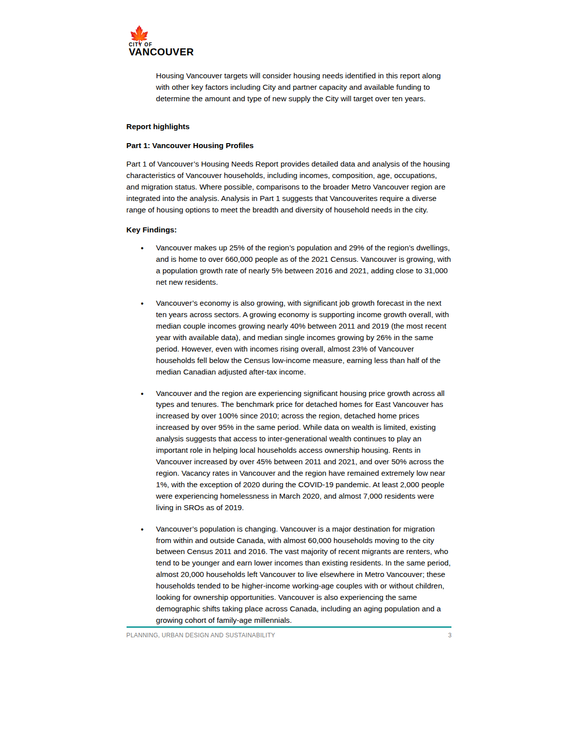🍁 CITY OF VANCOUVER
Housing Vancouver targets will consider housing needs identified in this report along with other key factors including City and partner capacity and available funding to determine the amount and type of new supply the City will target over ten years.
Report highlights
Part 1: Vancouver Housing Profiles
Part 1 of Vancouver’s Housing Needs Report provides detailed data and analysis of the housing characteristics of Vancouver households, including incomes, composition, age, occupations, and migration status. Where possible, comparisons to the broader Metro Vancouver region are integrated into the analysis. Analysis in Part 1 suggests that Vancouverites require a diverse range of housing options to meet the breadth and diversity of household needs in the city.
Key Findings:
Vancouver makes up 25% of the region’s population and 29% of the region’s dwellings, and is home to over 660,000 people as of the 2021 Census. Vancouver is growing, with a population growth rate of nearly 5% between 2016 and 2021, adding close to 31,000 net new residents.
Vancouver’s economy is also growing, with significant job growth forecast in the next ten years across sectors. A growing economy is supporting income growth overall, with median couple incomes growing nearly 40% between 2011 and 2019 (the most recent year with available data), and median single incomes growing by 26% in the same period. However, even with incomes rising overall, almost 23% of Vancouver households fell below the Census low-income measure, earning less than half of the median Canadian adjusted after-tax income.
Vancouver and the region are experiencing significant housing price growth across all types and tenures. The benchmark price for detached homes for East Vancouver has increased by over 100% since 2010; across the region, detached home prices increased by over 95% in the same period. While data on wealth is limited, existing analysis suggests that access to inter-generational wealth continues to play an important role in helping local households access ownership housing. Rents in Vancouver increased by over 45% between 2011 and 2021, and over 50% across the region. Vacancy rates in Vancouver and the region have remained extremely low near 1%, with the exception of 2020 during the COVID-19 pandemic. At least 2,000 people were experiencing homelessness in March 2020, and almost 7,000 residents were living in SROs as of 2019.
Vancouver’s population is changing. Vancouver is a major destination for migration from within and outside Canada, with almost 60,000 households moving to the city between Census 2011 and 2016. The vast majority of recent migrants are renters, who tend to be younger and earn lower incomes than existing residents. In the same period, almost 20,000 households left Vancouver to live elsewhere in Metro Vancouver; these households tended to be higher-income working-age couples with or without children, looking for ownership opportunities. Vancouver is also experiencing the same demographic shifts taking place across Canada, including an aging population and a growing cohort of family-age millennials.
Planning, Urban Design and Sustainability 3